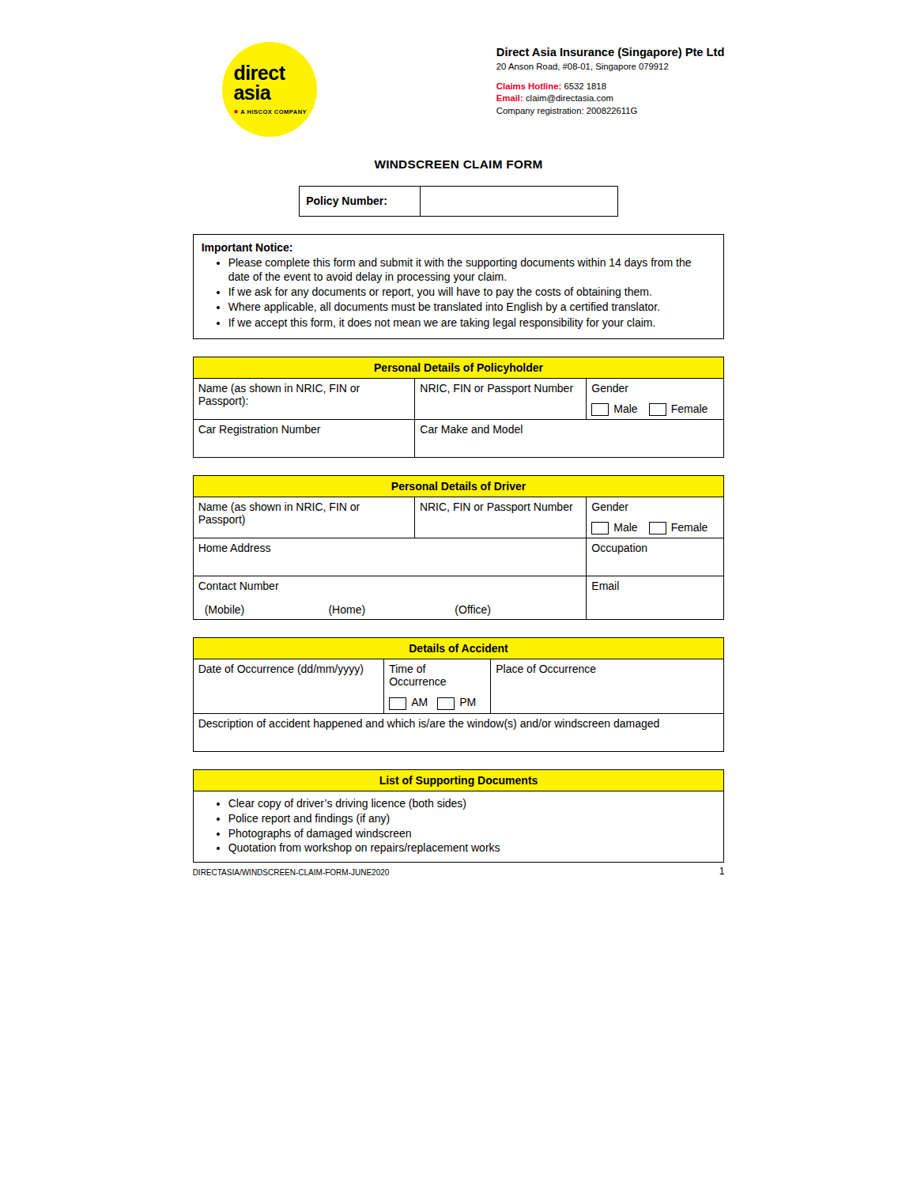direct
asia
● A HISCOX COMPANY
Direct Asia Insurance (Singapore) Pte Ltd
20 Anson Road, #08-01, Singapore 079912
Claims Hotline: 6532 1818
Email: claim@directasia.com
Company registration: 200822611G
WINDSCREEN CLAIM FORM
| Policy Number: | |
Important Notice:
Please complete this form and submit it with the supporting documents within 14 days from the date of the event to avoid delay in processing your claim.
If we ask for any documents or report, you will have to pay the costs of obtaining them.
Where applicable, all documents must be translated into English by a certified translator.
If we accept this form, it does not mean we are taking legal responsibility for your claim.
| Personal Details of Policyholder |
| --- |
| Name (as shown in NRIC, FIN or Passport): | NRIC, FIN or Passport Number | Gender Male Female |
| Car Registration Number | Car Make and Model |
| Personal Details of Driver |
| --- |
| Name (as shown in NRIC, FIN or Passport) | NRIC, FIN or Passport Number | Gender Male Female |
| Home Address | Occupation |
| Contact Number (Mobile) (Home) (Office) | Email |
| Details of Accident |
| --- |
| Date of Occurrence (dd/mm/yyyy) | Time of Occurrence AM PM | Place of Occurrence |
| Description of accident happened and which is/are the window(s) and/or windscreen damaged |
| List of Supporting Documents |
| --- |
| Clear copy of driver’s driving licence (both sides) Police report and findings (if any) Photographs of damaged windscreen Quotation from workshop on repairs/replacement works |
DIRECTASIA/WINDSCREEN-CLAIM-FORM-JUNE2020
1